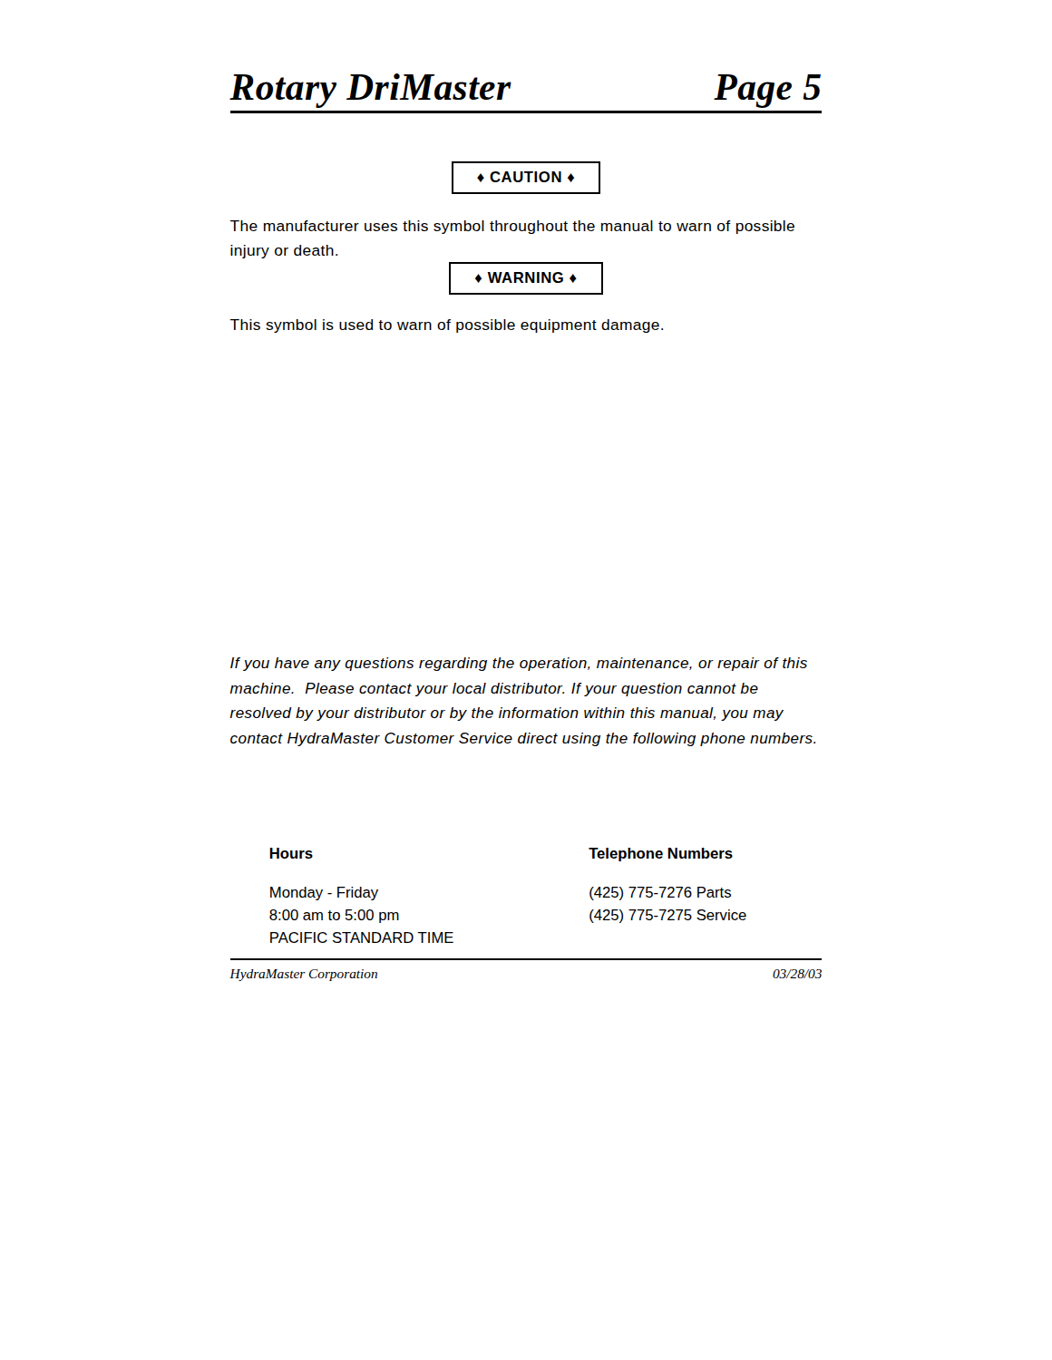Rotary DriMaster
Page 5
♦ CAUTION ♦
The manufacturer uses this symbol throughout the manual to warn of possible injury or death.
♦ WARNING ♦
This symbol is used to warn of possible equipment damage.
If you have any questions regarding the operation, maintenance, or repair of this machine. Please contact your local distributor. If your question cannot be resolved by your distributor or by the information within this manual, you may contact HydraMaster Customer Service direct using the following phone numbers.
Hours
Monday - Friday
8:00 am to 5:00 pm
PACIFIC STANDARD TIME
Telephone Numbers
(425) 775-7276 Parts
(425) 775-7275 Service
HydraMaster Corporation
03/28/03